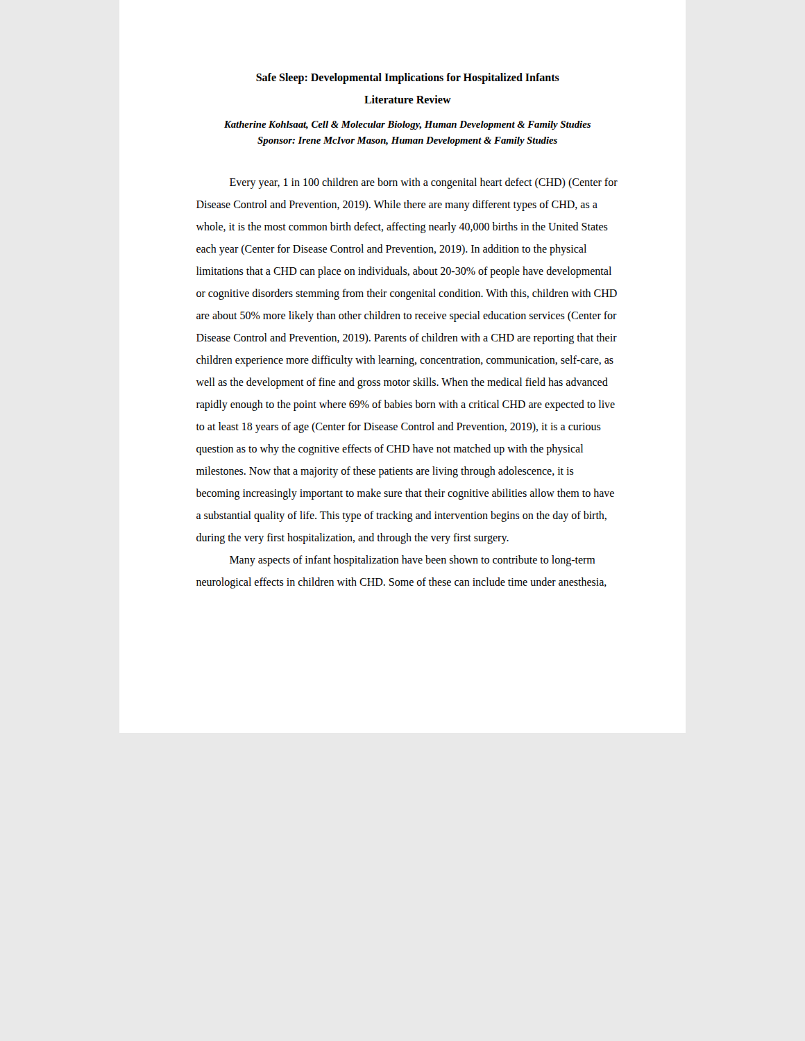Safe Sleep: Developmental Implications for Hospitalized Infants
Literature Review
Katherine Kohlsaat, Cell & Molecular Biology, Human Development & Family Studies Sponsor: Irene McIvor Mason, Human Development & Family Studies
Every year, 1 in 100 children are born with a congenital heart defect (CHD) (Center for Disease Control and Prevention, 2019). While there are many different types of CHD, as a whole, it is the most common birth defect, affecting nearly 40,000 births in the United States each year (Center for Disease Control and Prevention, 2019). In addition to the physical limitations that a CHD can place on individuals, about 20-30% of people have developmental or cognitive disorders stemming from their congenital condition. With this, children with CHD are about 50% more likely than other children to receive special education services (Center for Disease Control and Prevention, 2019). Parents of children with a CHD are reporting that their children experience more difficulty with learning, concentration, communication, self-care, as well as the development of fine and gross motor skills. When the medical field has advanced rapidly enough to the point where 69% of babies born with a critical CHD are expected to live to at least 18 years of age (Center for Disease Control and Prevention, 2019), it is a curious question as to why the cognitive effects of CHD have not matched up with the physical milestones. Now that a majority of these patients are living through adolescence, it is becoming increasingly important to make sure that their cognitive abilities allow them to have a substantial quality of life. This type of tracking and intervention begins on the day of birth, during the very first hospitalization, and through the very first surgery.
Many aspects of infant hospitalization have been shown to contribute to long-term neurological effects in children with CHD. Some of these can include time under anesthesia,